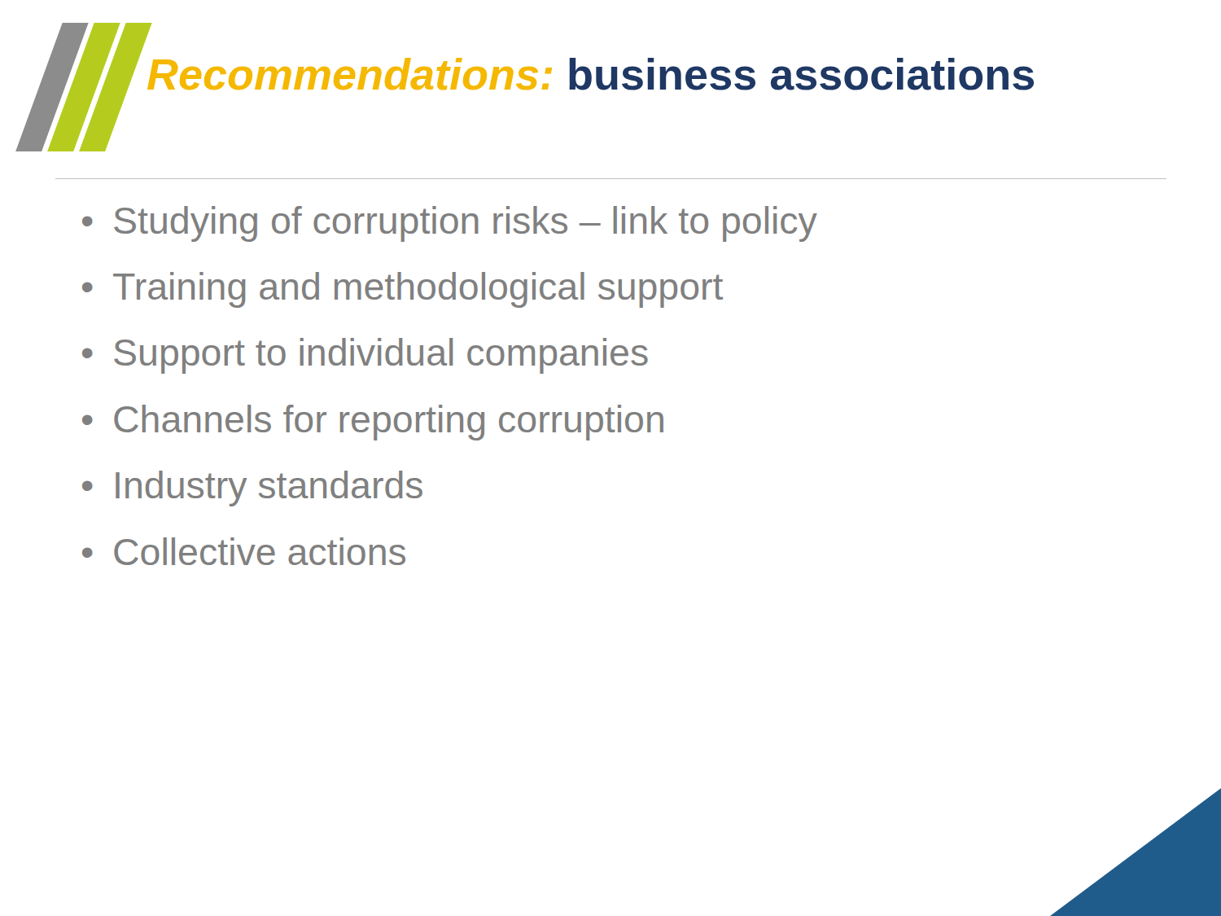Recommendations: business associations
Studying of corruption risks – link to policy
Training and methodological support
Support to individual companies
Channels for reporting corruption
Industry standards
Collective actions